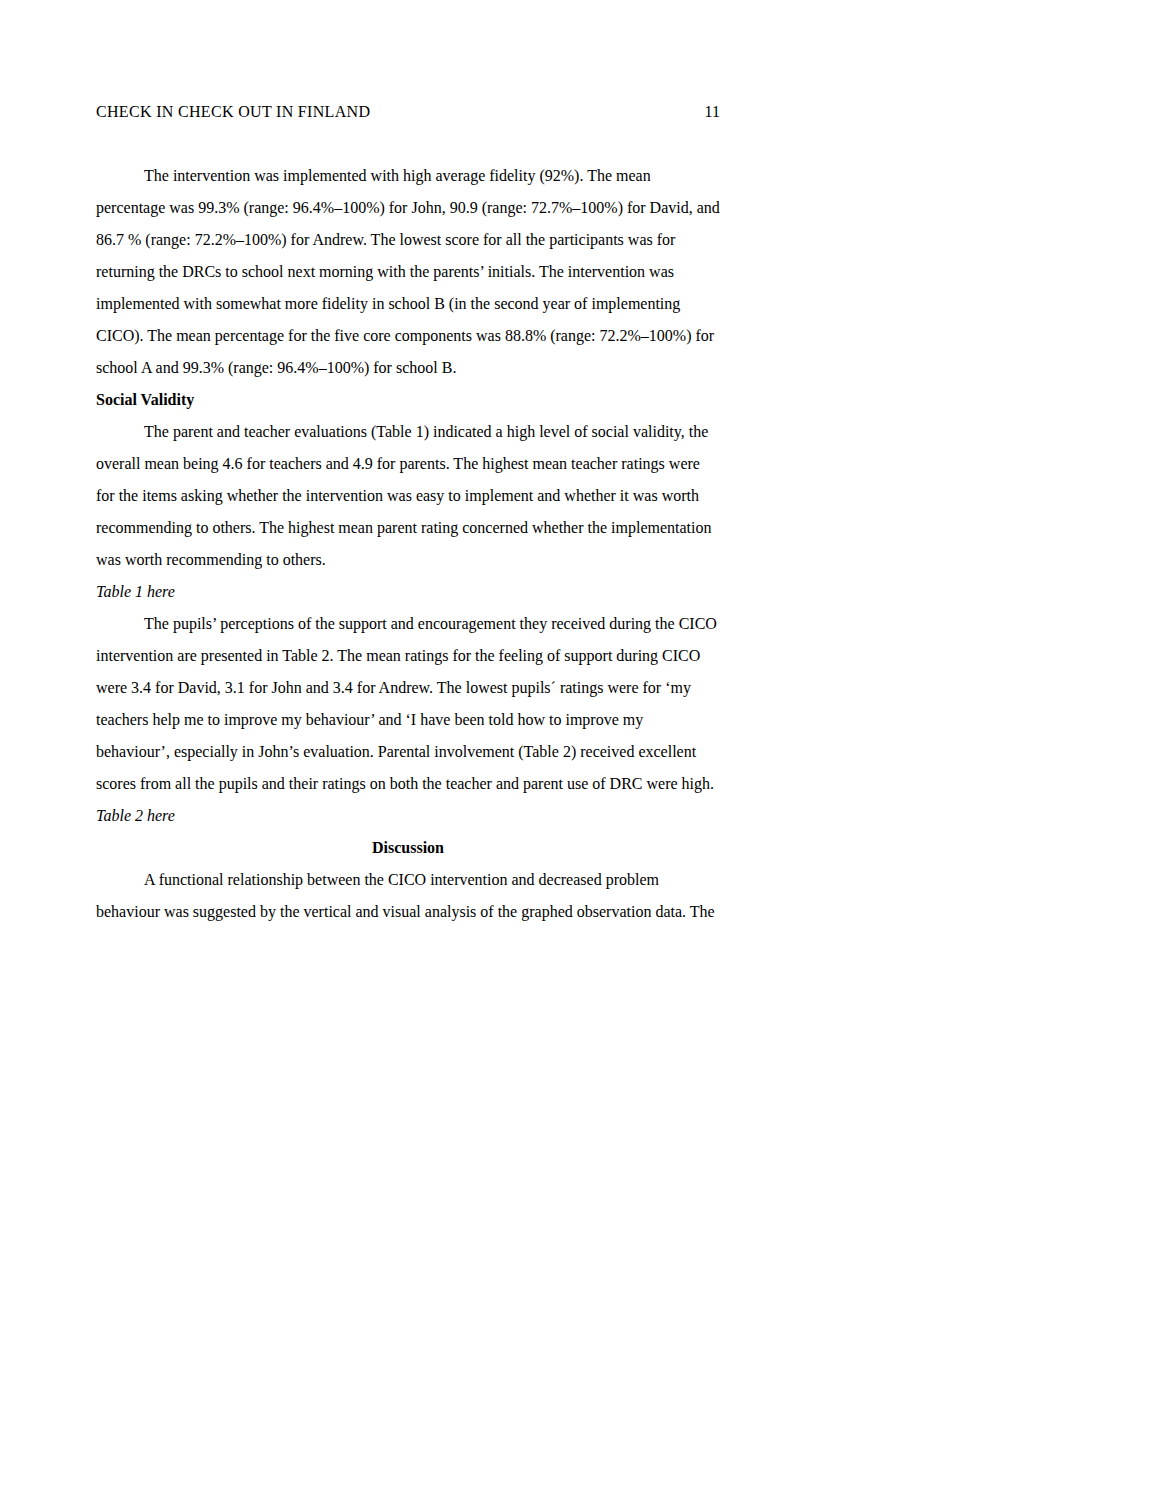Check in Check Out in Finland 11
The intervention was implemented with high average fidelity (92%). The mean percentage was 99.3% (range: 96.4%–100%) for John, 90.9 (range: 72.7%–100%) for David, and 86.7 % (range: 72.2%–100%) for Andrew. The lowest score for all the participants was for returning the DRCs to school next morning with the parents’ initials. The intervention was implemented with somewhat more fidelity in school B (in the second year of implementing CICO). The mean percentage for the five core components was 88.8% (range: 72.2%–100%) for school A and 99.3% (range: 96.4%–100%) for school B.
Social Validity
The parent and teacher evaluations (Table 1) indicated a high level of social validity, the overall mean being 4.6 for teachers and 4.9 for parents. The highest mean teacher ratings were for the items asking whether the intervention was easy to implement and whether it was worth recommending to others. The highest mean parent rating concerned whether the implementation was worth recommending to others.
Table 1 here
The pupils’ perceptions of the support and encouragement they received during the CICO intervention are presented in Table 2. The mean ratings for the feeling of support during CICO were 3.4 for David, 3.1 for John and 3.4 for Andrew. The lowest pupils´ ratings were for ‘my teachers help me to improve my behaviour’ and ‘I have been told how to improve my behaviour’, especially in John’s evaluation. Parental involvement (Table 2) received excellent scores from all the pupils and their ratings on both the teacher and parent use of DRC were high.
Table 2 here
Discussion
A functional relationship between the CICO intervention and decreased problem behaviour was suggested by the vertical and visual analysis of the graphed observation data. The